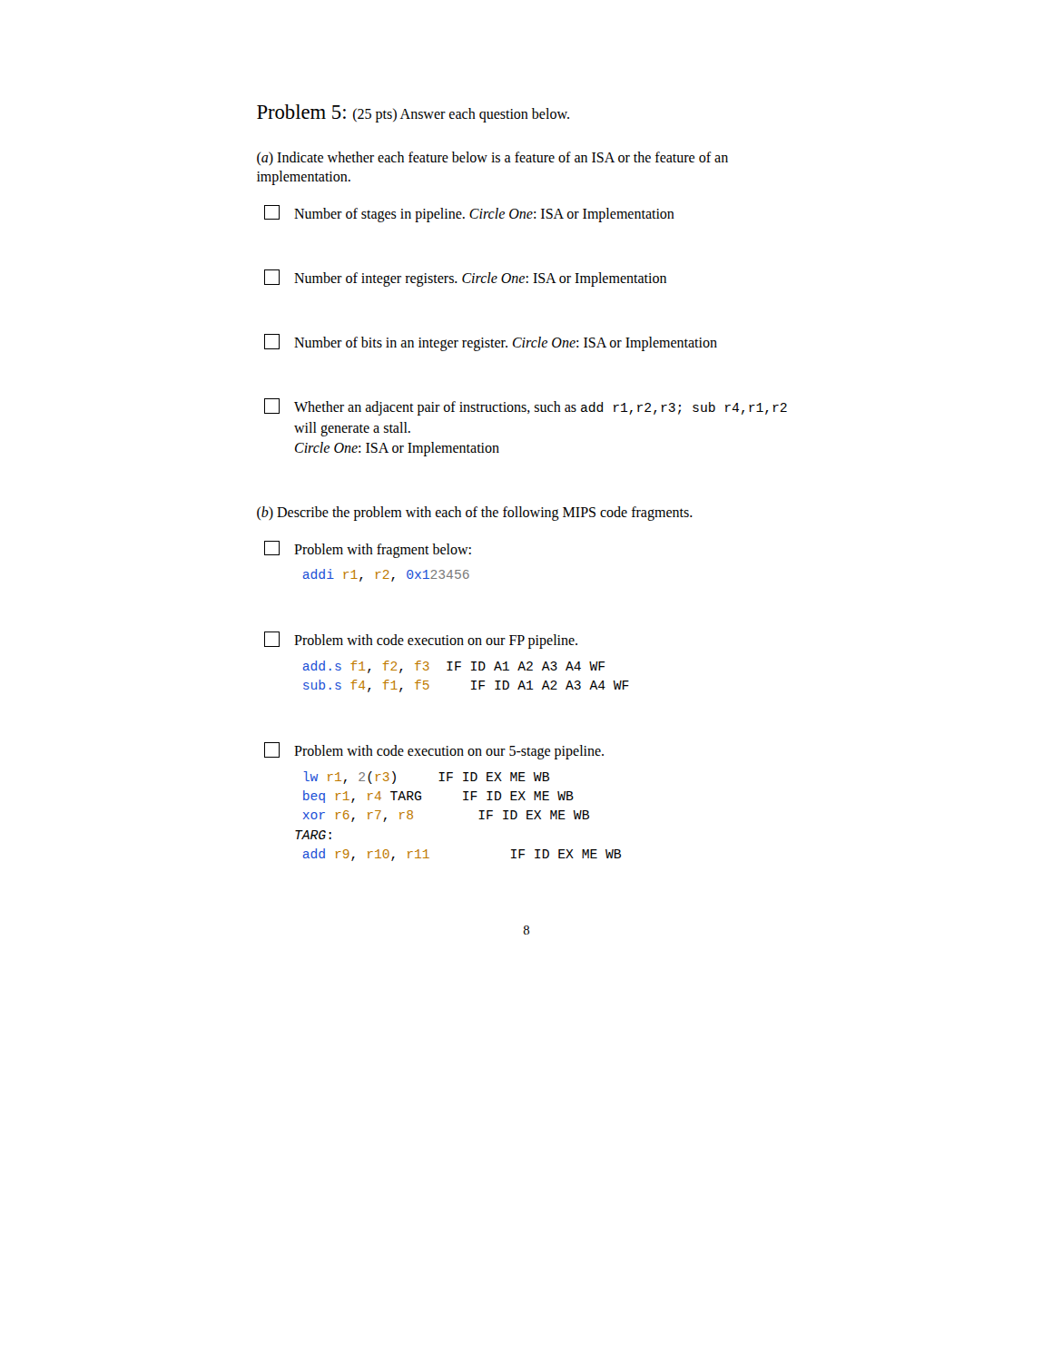Problem 5: (25 pts) Answer each question below.
(a) Indicate whether each feature below is a feature of an ISA or the feature of an implementation.
Number of stages in pipeline. Circle One: ISA or Implementation
Number of integer registers. Circle One: ISA or Implementation
Number of bits in an integer register. Circle One: ISA or Implementation
Whether an adjacent pair of instructions, such as add r1,r2,r3; sub r4,r1,r2 will generate a stall.
Circle One: ISA or Implementation
(b) Describe the problem with each of the following MIPS code fragments.
Problem with fragment below:
addi r1, r2, 0x123456
Problem with code execution on our FP pipeline.
add.s f1, f2, f3 IF ID A1 A2 A3 A4 WF sub.s f4, f1, f5 IF ID A1 A2 A3 A4 WF
Problem with code execution on our 5-stage pipeline.
lw r1, 2(r3) IF ID EX ME WB beq r1, r4 TARG IF ID EX ME WB xor r6, r7, r8 IF ID EX ME WB TARG: add r9, r10, r11 IF ID EX ME WB
8